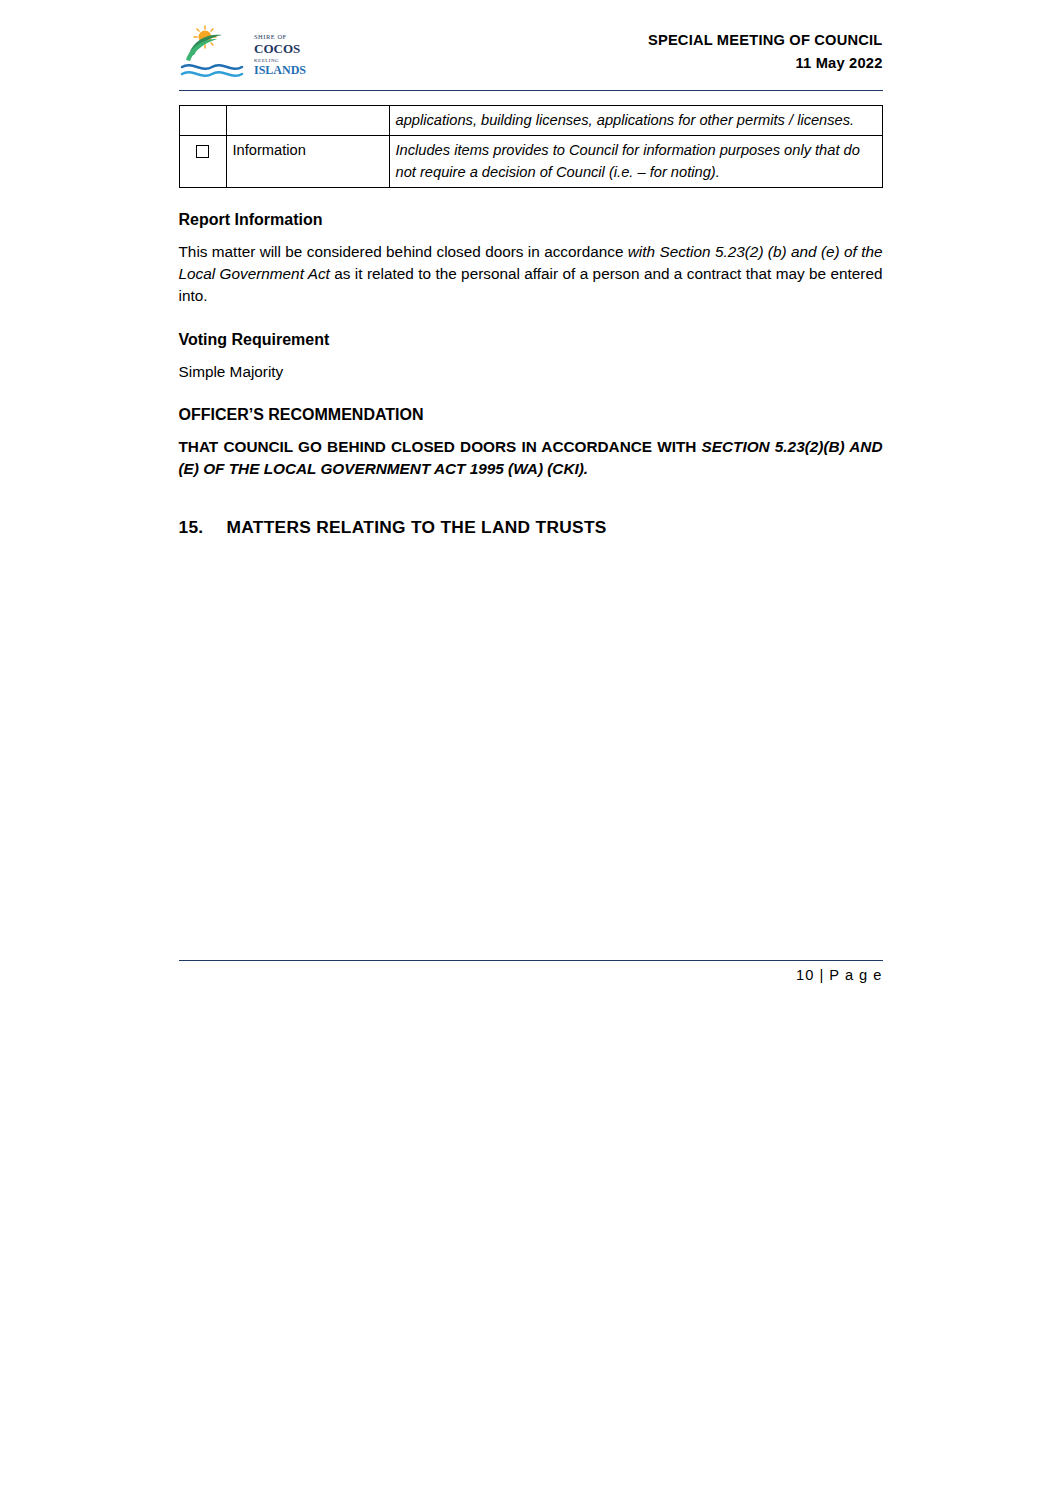SHIRE OF COCOS KEELING ISLANDS
SPECIAL MEETING OF COUNCIL
11 May 2022
| | | applications, building licenses, applications for other permits / licenses. |
| | Information | Includes items provides to Council for information purposes only that do not require a decision of Council (i.e. – for noting). |
Report Information
This matter will be considered behind closed doors in accordance with Section 5.23(2) (b) and (e) of the Local Government Act as it related to the personal affair of a person and a contract that may be entered into.
Voting Requirement
Simple Majority
OFFICER’S RECOMMENDATION
THAT COUNCIL GO BEHIND CLOSED DOORS IN ACCORDANCE WITH SECTION 5.23(2)(B) AND (E) OF THE LOCAL GOVERNMENT ACT 1995 (WA) (CKI).
15. MATTERS RELATING TO THE LAND TRUSTS
10 | P a g e